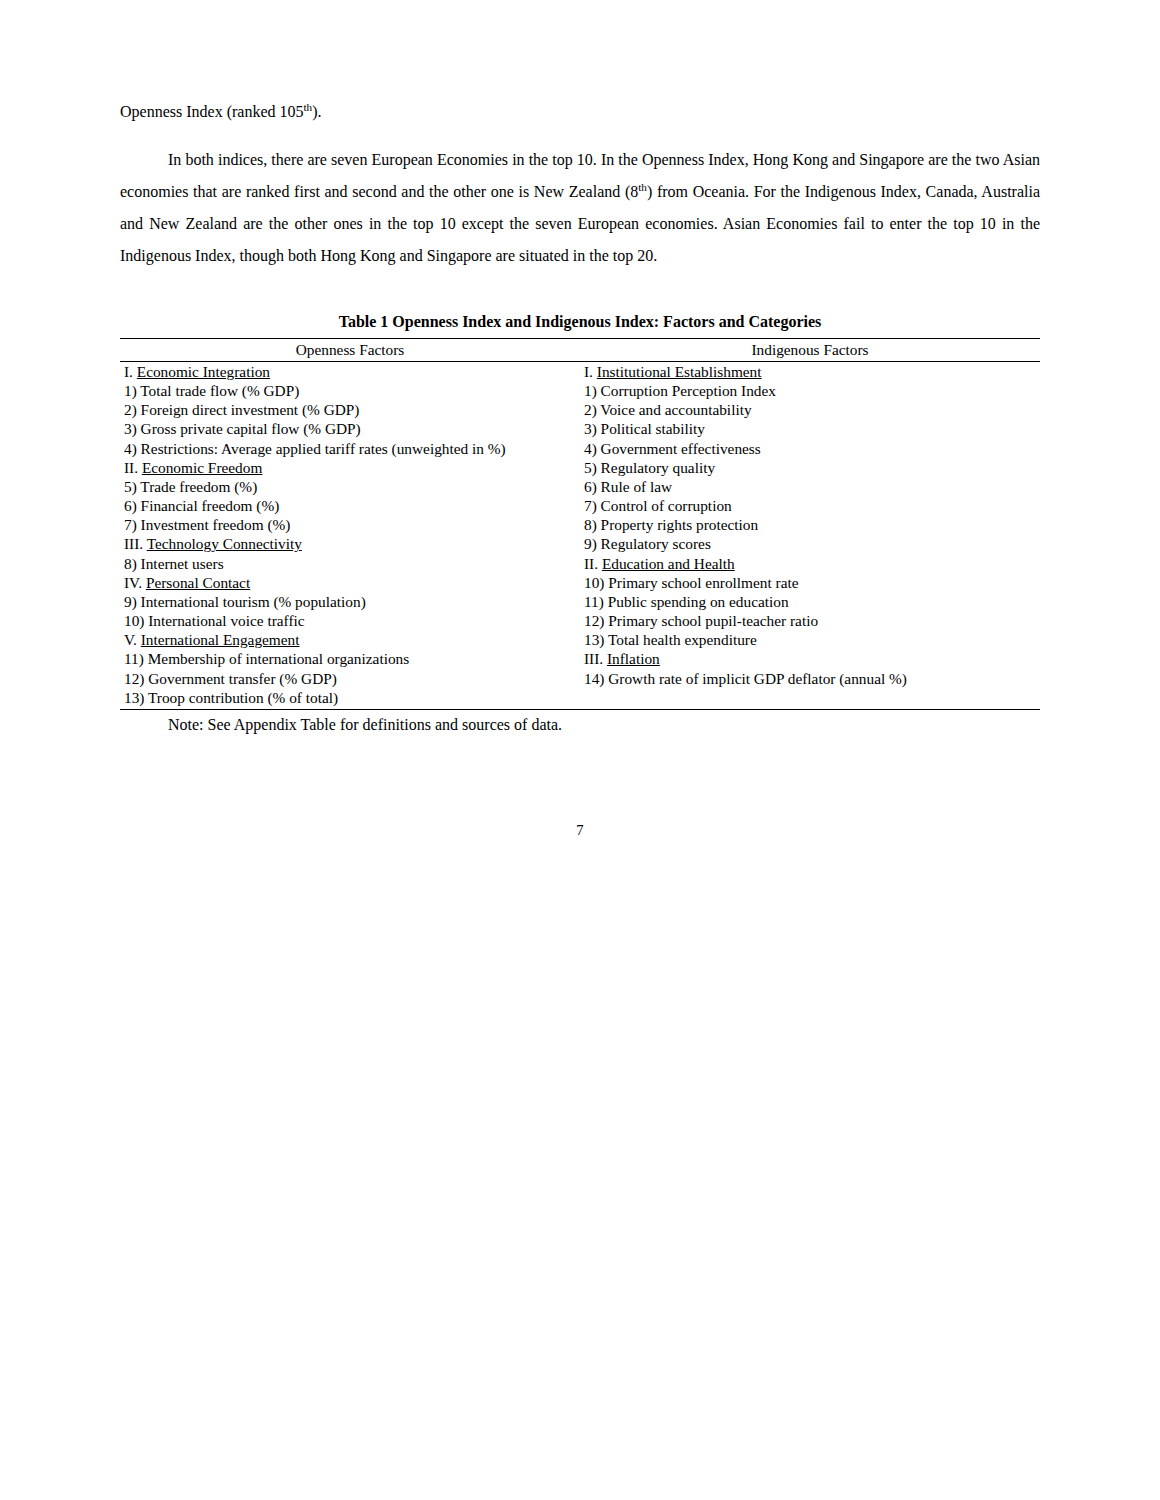Openness Index (ranked 105th).
In both indices, there are seven European Economies in the top 10. In the Openness Index, Hong Kong and Singapore are the two Asian economies that are ranked first and second and the other one is New Zealand (8th) from Oceania. For the Indigenous Index, Canada, Australia and New Zealand are the other ones in the top 10 except the seven European economies. Asian Economies fail to enter the top 10 in the Indigenous Index, though both Hong Kong and Singapore are situated in the top 20.
Table 1 Openness Index and Indigenous Index: Factors and Categories
| Openness Factors | Indigenous Factors |
| --- | --- |
| I. Economic Integration 1) Total trade flow (% GDP) 2) Foreign direct investment (% GDP) 3) Gross private capital flow (% GDP) 4) Restrictions: Average applied tariff rates (unweighted in %) II. Economic Freedom 5) Trade freedom (%) 6) Financial freedom (%) 7) Investment freedom (%) III. Technology Connectivity 8) Internet users IV. Personal Contact 9) International tourism (% population) 10) International voice traffic V. International Engagement 11) Membership of international organizations 12) Government transfer (% GDP) 13) Troop contribution (% of total) | I. Institutional Establishment 1) Corruption Perception Index 2) Voice and accountability 3) Political stability 4) Government effectiveness 5) Regulatory quality 6) Rule of law 7) Control of corruption 8) Property rights protection 9) Regulatory scores II. Education and Health 10) Primary school enrollment rate 11) Public spending on education 12) Primary school pupil-teacher ratio 13) Total health expenditure III. Inflation 14) Growth rate of implicit GDP deflator (annual %) |
Note: See Appendix Table for definitions and sources of data.
7